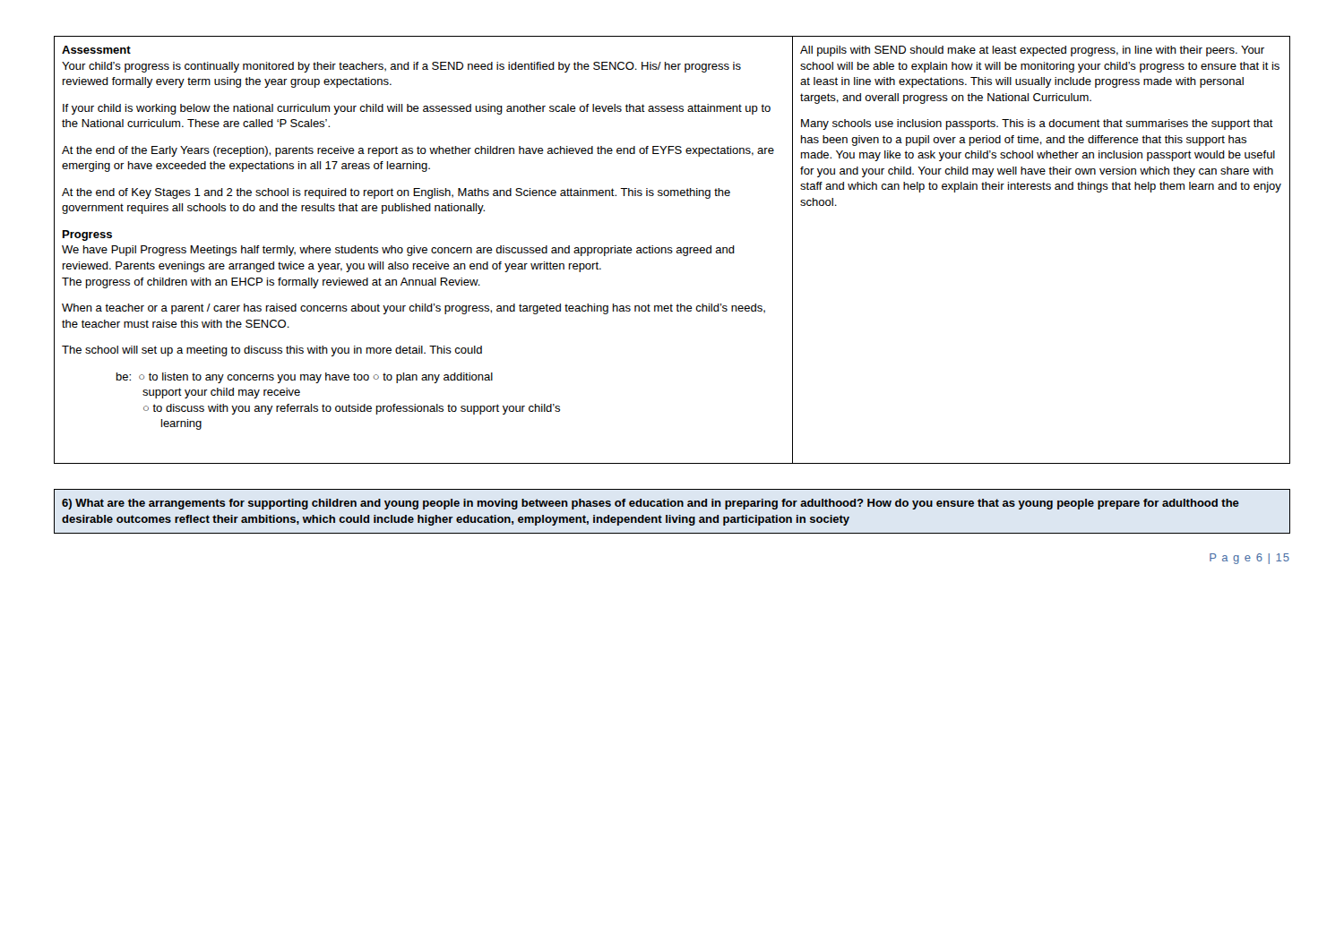| Assessment Your child’s progress is continually monitored by their teachers, and if a SEND need is identified by the SENCO. His/ her progress is reviewed formally every term using the year group expectations. If your child is working below the national curriculum your child will be assessed using another scale of levels that assess attainment up to the National curriculum. These are called ‘P Scales’. At the end of the Early Years (reception), parents receive a report as to whether children have achieved the end of EYFS expectations, are emerging or have exceeded the expectations in all 17 areas of learning. At the end of Key Stages 1 and 2 the school is required to report on English, Maths and Science attainment. This is something the government requires all schools to do and the results that are published nationally. Progress We have Pupil Progress Meetings half termly, where students who give concern are discussed and appropriate actions agreed and reviewed. Parents evenings are arranged twice a year, you will also receive an end of year written report. The progress of children with an EHCP is formally reviewed at an Annual Review. When a teacher or a parent / carer has raised concerns about your child’s progress, and targeted teaching has not met the child’s needs, the teacher must raise this with the SENCO. The school will set up a meeting to discuss this with you in more detail. This could be: ○ to listen to any concerns you may have too ○ to plan any additional support your child may receive ○ to discuss with you any referrals to outside professionals to support your child’s learning | All pupils with SEND should make at least expected progress, in line with their peers. Your school will be able to explain how it will be monitoring your child’s progress to ensure that it is at least in line with expectations. This will usually include progress made with personal targets, and overall progress on the National Curriculum. Many schools use inclusion passports. This is a document that summarises the support that has been given to a pupil over a period of time, and the difference that this support has made. You may like to ask your child’s school whether an inclusion passport would be useful for you and your child. Your child may well have their own version which they can share with staff and which can help to explain their interests and things that help them learn and to enjoy school. |
6) What are the arrangements for supporting children and young people in moving between phases of education and in preparing for adulthood? How do you ensure that as young people prepare for adulthood the desirable outcomes reflect their ambitions, which could include higher education, employment, independent living and participation in society
P a g e 6 | 15